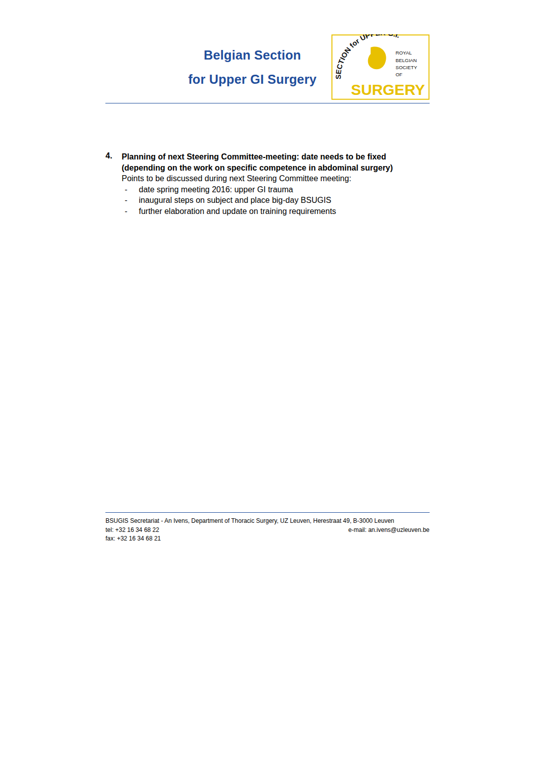Belgian Section
for Upper GI Surgery
4.
Planning of next Steering Committee-meeting: date needs to be fixed (depending on the work on specific competence in abdominal surgery)
Points to be discussed during next Steering Committee meeting:
date spring meeting 2016: upper GI trauma
inaugural steps on subject and place big-day BSUGIS
further elaboration and update on training requirements
BSUGIS Secretariat - An Ivens, Department of Thoracic Surgery, UZ Leuven, Herestraat 49, B-3000 Leuven
tel: +32 16 34 68 22 e-mail: an.ivens@uzleuven.be
fax: +32 16 34 68 21